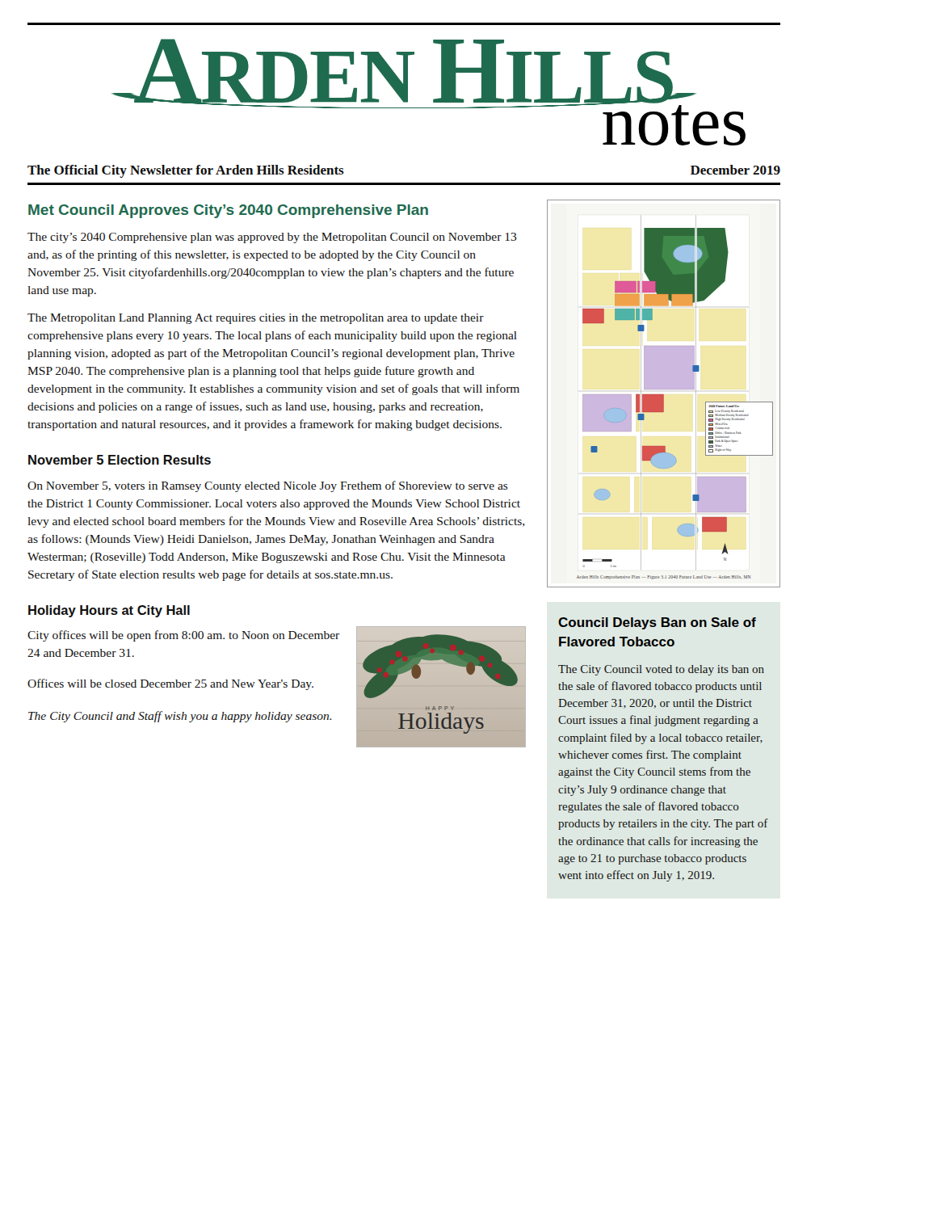ARDEN HILLS notes
The Official City Newsletter for Arden Hills Residents December 2019
Met Council Approves City’s 2040 Comprehensive Plan
The city’s 2040 Comprehensive plan was approved by the Metropolitan Council on November 13 and, as of the printing of this newsletter, is expected to be adopted by the City Council on November 25. Visit cityofardenhills.org/2040compplan to view the plan’s chapters and the future land use map.
The Metropolitan Land Planning Act requires cities in the metropolitan area to update their comprehensive plans every 10 years. The local plans of each municipality build upon the regional planning vision, adopted as part of the Metropolitan Council’s regional development plan, Thrive MSP 2040. The comprehensive plan is a planning tool that helps guide future growth and development in the community. It establishes a community vision and set of goals that will inform decisions and policies on a range of issues, such as land use, housing, parks and recreation, transportation and natural resources, and it provides a framework for making budget decisions.
November 5 Election Results
On November 5, voters in Ramsey County elected Nicole Joy Frethem of Shoreview to serve as the District 1 County Commissioner. Local voters also approved the Mounds View School District levy and elected school board members for the Mounds View and Roseville Area Schools’ districts, as follows: (Mounds View) Heidi Danielson, James DeMay, Jonathan Weinhagen and Sandra Westerman; (Roseville) Todd Anderson, Mike Boguszewski and Rose Chu. Visit the Minnesota Secretary of State election results web page for details at sos.state.mn.us.
Holiday Hours at City Hall
City offices will be open from 8:00 am. to Noon on December 24 and December 31.
Offices will be closed December 25 and New Year's Day.
The City Council and Staff wish you a happy holiday season.
HAPPY Holidays
N 0 1 mi
2040 Future Land Use Low Density Residential Medium Density Residential High Density Residential Mixed Use Commercial Office / Business Park Institutional Park & Open Space Water Right-of-Way
Arden Hills Comprehensive Plan — Figure 3.1 2040 Future Land Use — Arden Hills, MN
Council Delays Ban on Sale of Flavored Tobacco
The City Council voted to delay its ban on the sale of flavored tobacco products until December 31, 2020, or until the District Court issues a final judgment regarding a complaint filed by a local tobacco retailer, whichever comes first. The complaint against the City Council stems from the city’s July 9 ordinance change that regulates the sale of flavored tobacco products by retailers in the city. The part of the ordinance that calls for increasing the age to 21 to purchase tobacco products went into effect on July 1, 2019.